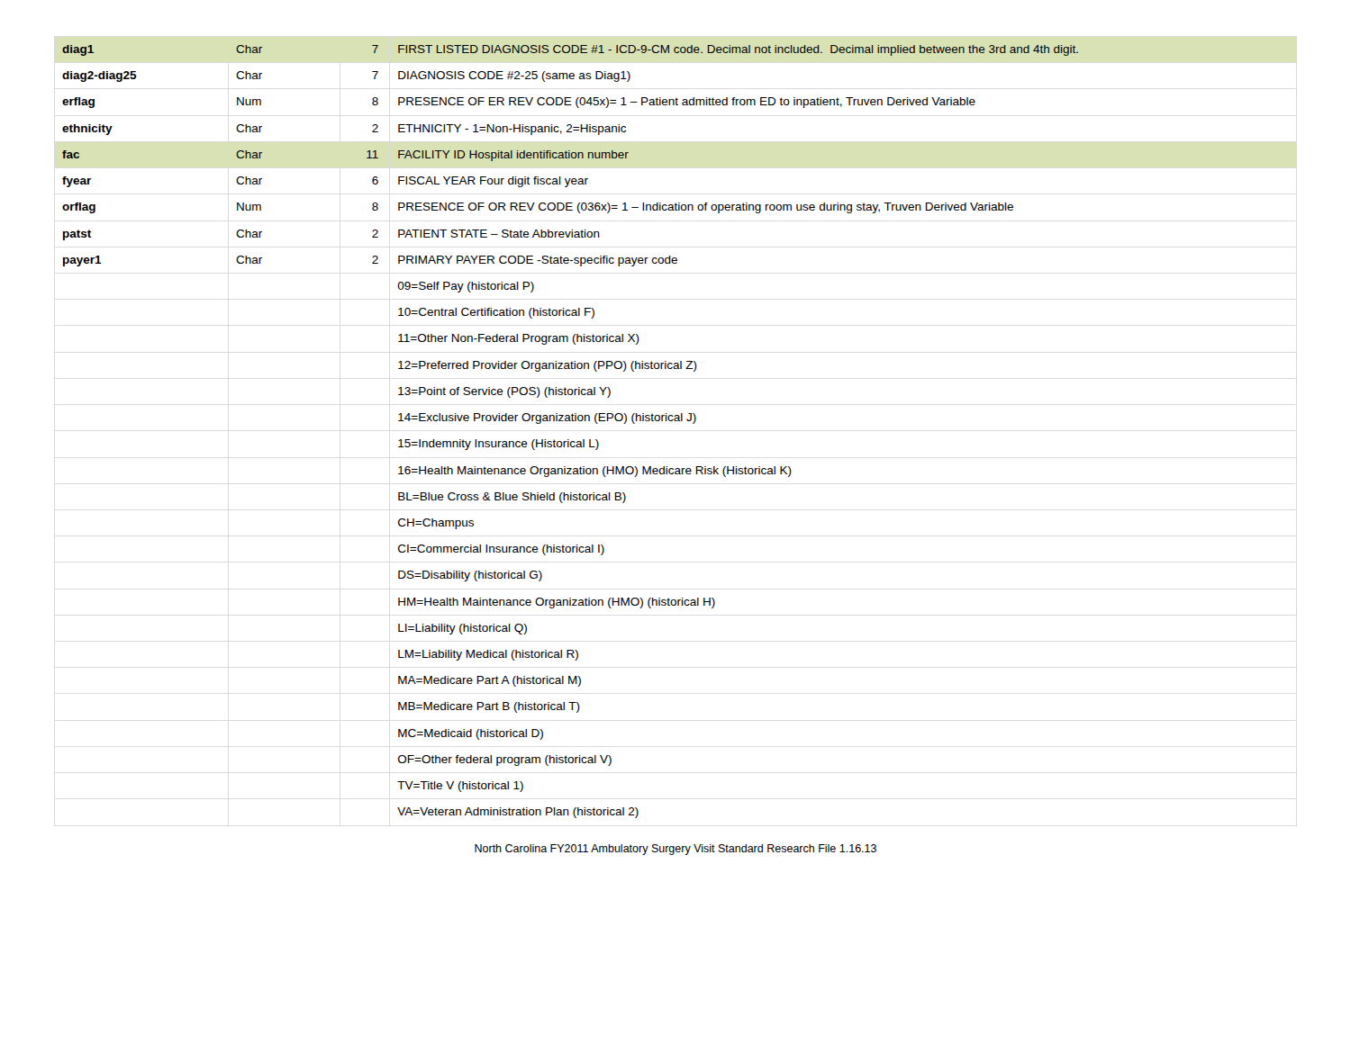| diag1 | Char | 7 | FIRST LISTED DIAGNOSIS CODE #1 - ICD-9-CM code. Decimal not included. Decimal implied between the 3rd and 4th digit. |
| diag2-diag25 | Char | 7 | DIAGNOSIS CODE #2-25 (same as Diag1) |
| erflag | Num | 8 | PRESENCE OF ER REV CODE (045x)= 1 – Patient admitted from ED to inpatient, Truven Derived Variable |
| ethnicity | Char | 2 | ETHNICITY - 1=Non-Hispanic, 2=Hispanic |
| fac | Char | 11 | FACILITY ID Hospital identification number |
| fyear | Char | 6 | FISCAL YEAR Four digit fiscal year |
| orflag | Num | 8 | PRESENCE OF OR REV CODE (036x)= 1 – Indication of operating room use during stay, Truven Derived Variable |
| patst | Char | 2 | PATIENT STATE – State Abbreviation |
| payer1 | Char | 2 | PRIMARY PAYER CODE -State-specific payer code |
| | | | 09=Self Pay (historical P) |
| | | | 10=Central Certification (historical F) |
| | | | 11=Other Non-Federal Program (historical X) |
| | | | 12=Preferred Provider Organization (PPO) (historical Z) |
| | | | 13=Point of Service (POS) (historical Y) |
| | | | 14=Exclusive Provider Organization (EPO) (historical J) |
| | | | 15=Indemnity Insurance (Historical L) |
| | | | 16=Health Maintenance Organization (HMO) Medicare Risk (Historical K) |
| | | | BL=Blue Cross & Blue Shield (historical B) |
| | | | CH=Champus |
| | | | CI=Commercial Insurance (historical I) |
| | | | DS=Disability (historical G) |
| | | | HM=Health Maintenance Organization (HMO) (historical H) |
| | | | LI=Liability (historical Q) |
| | | | LM=Liability Medical (historical R) |
| | | | MA=Medicare Part A (historical M) |
| | | | MB=Medicare Part B (historical T) |
| | | | MC=Medicaid (historical D) |
| | | | OF=Other federal program (historical V) |
| | | | TV=Title V (historical 1) |
| | | | VA=Veteran Administration Plan (historical 2) |
North Carolina FY2011 Ambulatory Surgery Visit Standard Research File 1.16.13